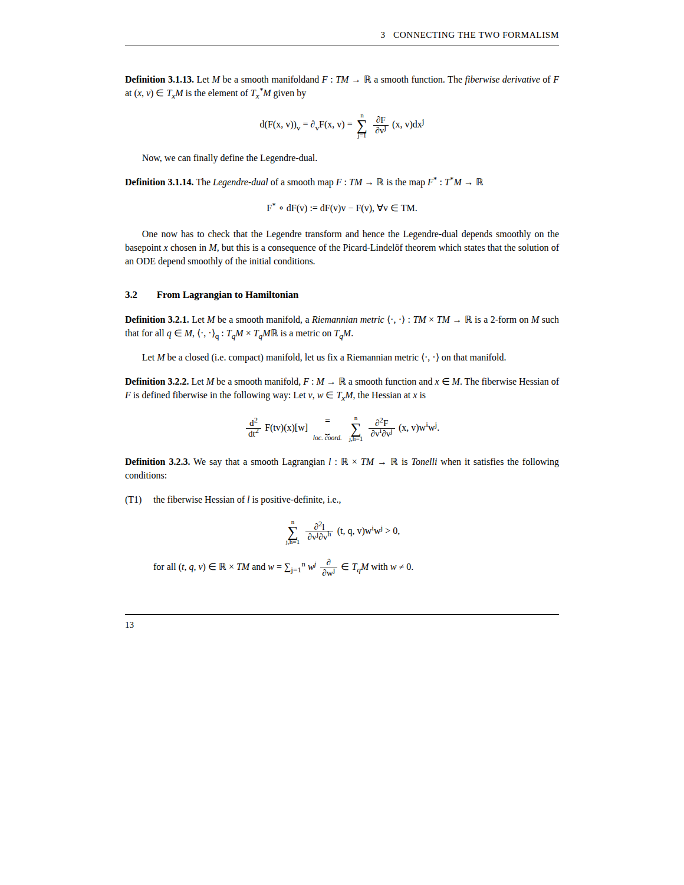3 CONNECTING THE TWO FORMALISM
Definition 3.1.13. Let M be a smooth manifoldand F : TM → ℝ a smooth function. The fiberwise derivative of F at (x, v) ∈ TxM is the element of Tx*M given by
d(F(x, v))v = ∂vF(x, v) = n∑j=1 ∂F∂vj (x, v)dxj
Now, we can finally define the Legendre-dual.
Definition 3.1.14. The Legendre-dual of a smooth map F : TM → ℝ is the map F* : T*M → ℝ
F* ∘ dF(v) := dF(v)v − F(v), ∀v ∈ TM.
One now has to check that the Legendre transform and hence the Legendre-dual depends smoothly on the basepoint x chosen in M, but this is a consequence of the Picard-Lindelöf theorem which states that the solution of an ODE depend smoothly of the initial conditions.
3.2 From Lagrangian to Hamiltonian
Definition 3.2.1. Let M be a smooth manifold, a Riemannian metric ⟨·, ·⟩ : TM × TM → ℝ is a 2-form on M such that for all q ∈ M, ⟨·, ·⟩q : TqM × TqMℝ is a metric on TqM.
Let M be a closed (i.e. compact) manifold, let us fix a Riemannian metric ⟨·, ·⟩ on that manifold.
Definition 3.2.2. Let M be a smooth manifold, F : M → ℝ a smooth function and x ∈ M. The fiberwise Hessian of F is defined fiberwise in the following way: Let v, w ∈ TxM, the Hessian at x is
d2 dt2 F(tv)(x)[w] =⏟loc. coord. n∑j,h=1 ∂2F∂vi∂vj (x, v)wiwj.
Definition 3.2.3. We say that a smooth Lagrangian l : ℝ × TM → ℝ is Tonelli when it satisfies the following conditions:
(T1) the fiberwise Hessian of l is positive-definite, i.e.,
n∑j,h=1 ∂2l∂vj∂vh (t, q, v)wiwj > 0,
for all (t, q, v) ∈ ℝ × TM and w = ∑j=1n wj ∂∂wj ∈ TqM with w ≠ 0.
13